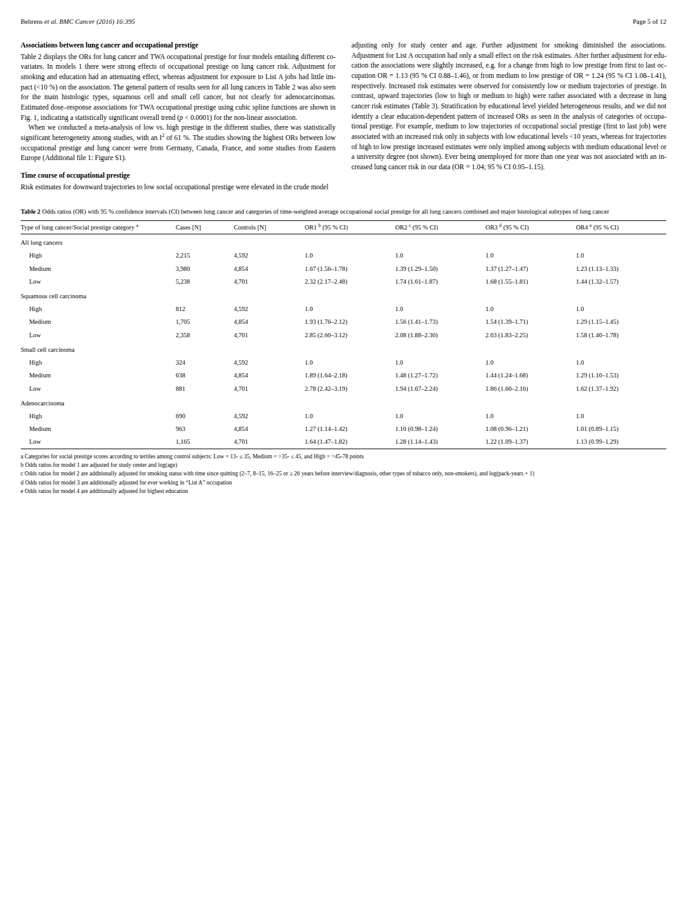Behrens et al. BMC Cancer (2016) 16:395
Page 5 of 12
Associations between lung cancer and occupational prestige
Table 2 displays the ORs for lung cancer and TWA occupational prestige for four models entailing different covariates. In models 1 there were strong effects of occupational prestige on lung cancer risk. Adjustment for smoking and education had an attenuating effect, whereas adjustment for exposure to List A jobs had little impact (<10 %) on the association. The general pattern of results seen for all lung cancers in Table 2 was also seen for the main histologic types, squamous cell and small cell cancer, but not clearly for adenocarcinomas. Estimated dose–response associations for TWA occupational prestige using cubic spline functions are shown in Fig. 1, indicating a statistically significant overall trend (p < 0.0001) for the non-linear association.
When we conducted a meta-analysis of low vs. high prestige in the different studies, there was statistically significant heterogeneity among studies, with an I2 of 61 %. The studies showing the highest ORs between low occupational prestige and lung cancer were from Germany, Canada, France, and some studies from Eastern Europe (Additional file 1: Figure S1).
Time course of occupational prestige
Risk estimates for downward trajectories to low social occupational prestige were elevated in the crude model
adjusting only for study center and age. Further adjustment for smoking diminished the associations. Adjustment for List A occupation had only a small effect on the risk estimates. After further adjustment for education the associations were slightly increased, e.g. for a change from high to low prestige from first to last occupation OR = 1.13 (95 % CI 0.88–1.46), or from medium to low prestige of OR = 1.24 (95 % CI 1.08–1.41), respectively. Increased risk estimates were observed for consistently low or medium trajectories of prestige. In contrast, upward trajectories (low to high or medium to high) were rather associated with a decrease in lung cancer risk estimates (Table 3). Stratification by educational level yielded heterogeneous results, and we did not identify a clear education-dependent pattern of increased ORs as seen in the analysis of categories of occupational prestige. For example, medium to low trajectories of occupational social prestige (first to last job) were associated with an increased risk only in subjects with low educational levels <10 years, whereas for trajectories of high to low prestige increased estimates were only implied among subjects with medium educational level or a university degree (not shown). Ever being unemployed for more than one year was not associated with an increased lung cancer risk in our data (OR = 1.04; 95 % CI 0.95–1.15).
Table 2 Odds ratios (OR) with 95 % confidence intervals (CI) between lung cancer and categories of time-weighted average occupational social prestige for all lung cancers combined and major histological subtypes of lung cancer
| Type of lung cancer/Social prestige category a | Cases [N] | Controls [N] | OR1 b (95 % CI) | OR2 c (95 % CI) | OR3 d (95 % CI) | OR4 e (95 % CI) |
| --- | --- | --- | --- | --- | --- | --- |
| All lung cancers |
| High | 2,215 | 4,592 | 1.0 | 1.0 | 1.0 | 1.0 |
| Medium | 3,980 | 4,854 | 1.67 (1.56–1.78) | 1.39 (1.29–1.50) | 1.37 (1.27–1.47) | 1.23 (1.13–1.33) |
| Low | 5,238 | 4,701 | 2.32 (2.17–2.48) | 1.74 (1.61–1.87) | 1.68 (1.55–1.81) | 1.44 (1.32–1.57) |
| Squamous cell carcinoma |
| High | 812 | 4,592 | 1.0 | 1.0 | 1.0 | 1.0 |
| Medium | 1,705 | 4,854 | 1.93 (1.76–2.12) | 1.56 (1.41–1.73) | 1.54 (1.39–1.71) | 1.29 (1.15–1.45) |
| Low | 2,358 | 4,701 | 2.85 (2.60–3.12) | 2.08 (1.88–2.30) | 2.03 (1.83–2.25) | 1.58 (1.40–1.78) |
| Small cell carcinoma |
| High | 324 | 4,592 | 1.0 | 1.0 | 1.0 | 1.0 |
| Medium | 638 | 4,854 | 1.89 (1.64–2.18) | 1.48 (1.27–1.72) | 1.44 (1.24–1.68) | 1.29 (1.10–1.53) |
| Low | 881 | 4,701 | 2.78 (2.42–3.19) | 1.94 (1.67–2.24) | 1.86 (1.60–2.16) | 1.62 (1.37–1.92) |
| Adenocarcinoma |
| High | 690 | 4,592 | 1.0 | 1.0 | 1.0 | 1.0 |
| Medium | 963 | 4,854 | 1.27 (1.14–1.42) | 1.10 (0.98–1.24) | 1.08 (0.96–1.21) | 1.01 (0.89–1.15) |
| Low | 1,165 | 4,701 | 1.64 (1.47–1.82) | 1.28 (1.14–1.43) | 1.22 (1.09–1.37) | 1.13 (0.99–1.29) |
a Categories for social prestige scores according to tertiles among control subjects: Low = 13- ≤ 35, Medium = >35- ≤ 45, and High = >45-78 points
b Odds ratios for model 1 are adjusted for study center and log(age)
c Odds ratios for model 2 are additionally adjusted for smoking status with time since quitting (2–7, 8–15, 16–25 or ≥ 26 years before interview/diagnosis, other types of tobacco only, non-smokers), and log(pack-years + 1)
d Odds ratios for model 3 are additionally adjusted for ever working in “List A” occupation
e Odds ratios for model 4 are additionally adjusted for highest education